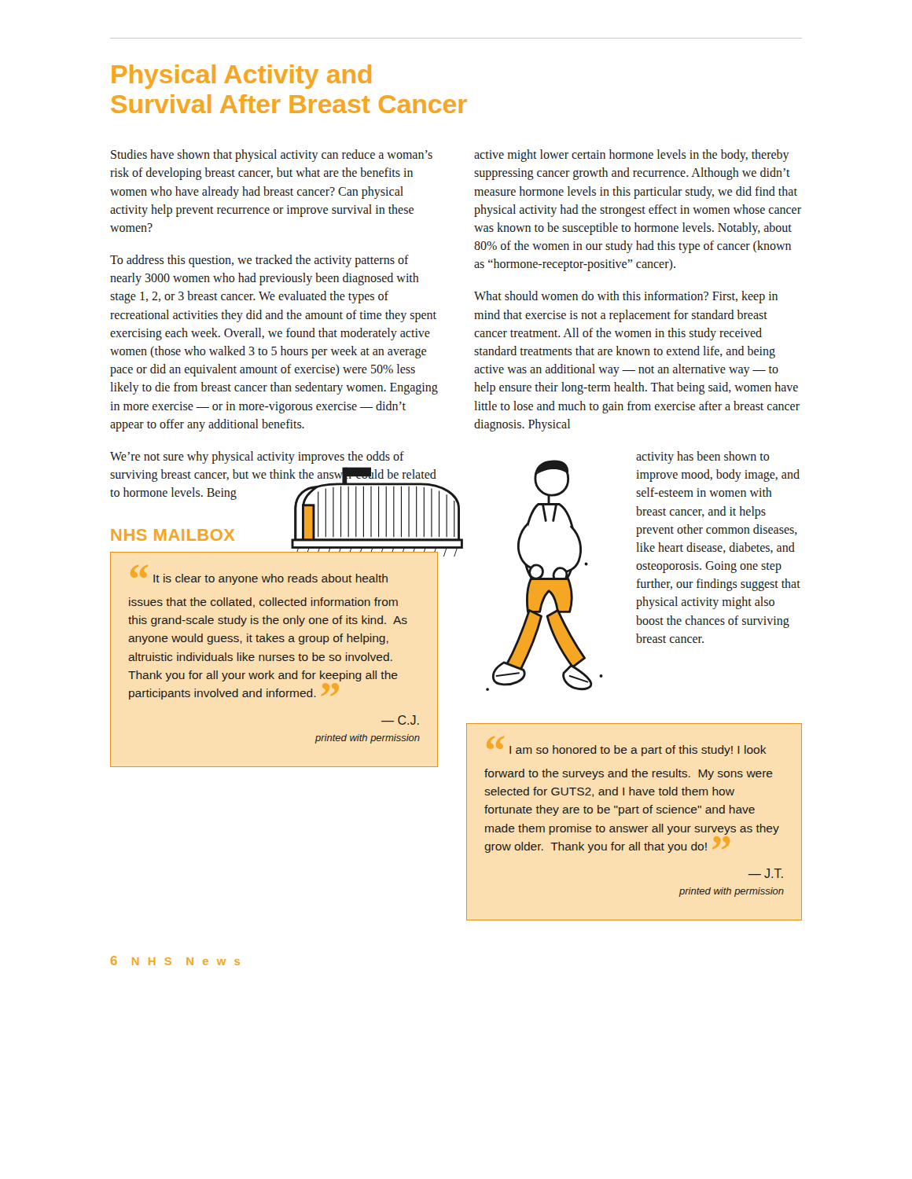Physical Activity and
Survival After Breast Cancer
Studies have shown that physical activity can reduce a woman’s risk of developing breast cancer, but what are the benefits in women who have already had breast cancer? Can physical activity help prevent recurrence or improve survival in these women?
To address this question, we tracked the activity patterns of nearly 3000 women who had previously been diagnosed with stage 1, 2, or 3 breast cancer. We evaluated the types of recreational activities they did and the amount of time they spent exercising each week. Overall, we found that moderately active women (those who walked 3 to 5 hours per week at an average pace or did an equivalent amount of exercise) were 50% less likely to die from breast cancer than sedentary women. Engaging in more exercise — or in more-vigorous exercise — didn’t appear to offer any additional benefits.
We’re not sure why physical activity improves the odds of surviving breast cancer, but we think the answer could be related to hormone levels. Being
NHS MAILBOX
“It is clear to anyone who reads about health issues that the collated, collected information from this grand-scale study is the only one of its kind. As anyone would guess, it takes a group of helping, altruistic individuals like nurses to be so involved. Thank you for all your work and for keeping all the participants involved and informed.”
— C.J. printed with permission
active might lower certain hormone levels in the body, thereby suppressing cancer growth and recurrence. Although we didn’t measure hormone levels in this particular study, we did find that physical activity had the strongest effect in women whose cancer was known to be susceptible to hormone levels. Notably, about 80% of the women in our study had this type of cancer (known as “hormone-receptor-positive” cancer).
What should women do with this information? First, keep in mind that exercise is not a replacement for standard breast cancer treatment. All of the women in this study received standard treatments that are known to extend life, and being active was an additional way — not an alternative way — to help ensure their long-term health. That being said, women have little to lose and much to gain from exercise after a breast cancer diagnosis. Physical
activity has been shown to improve mood, body image, and self-esteem in women with breast cancer, and it helps prevent other common diseases, like heart disease, diabetes, and osteoporosis. Going one step further, our findings suggest that physical activity might also boost the chances of surviving breast cancer.
“I am so honored to be a part of this study! I look forward to the surveys and the results. My sons were selected for GUTS2, and I have told them how fortunate they are to be "part of science" and have made them promise to answer all your surveys as they grow older. Thank you for all that you do!”
— J.T. printed with permission
6 N H S N e w s